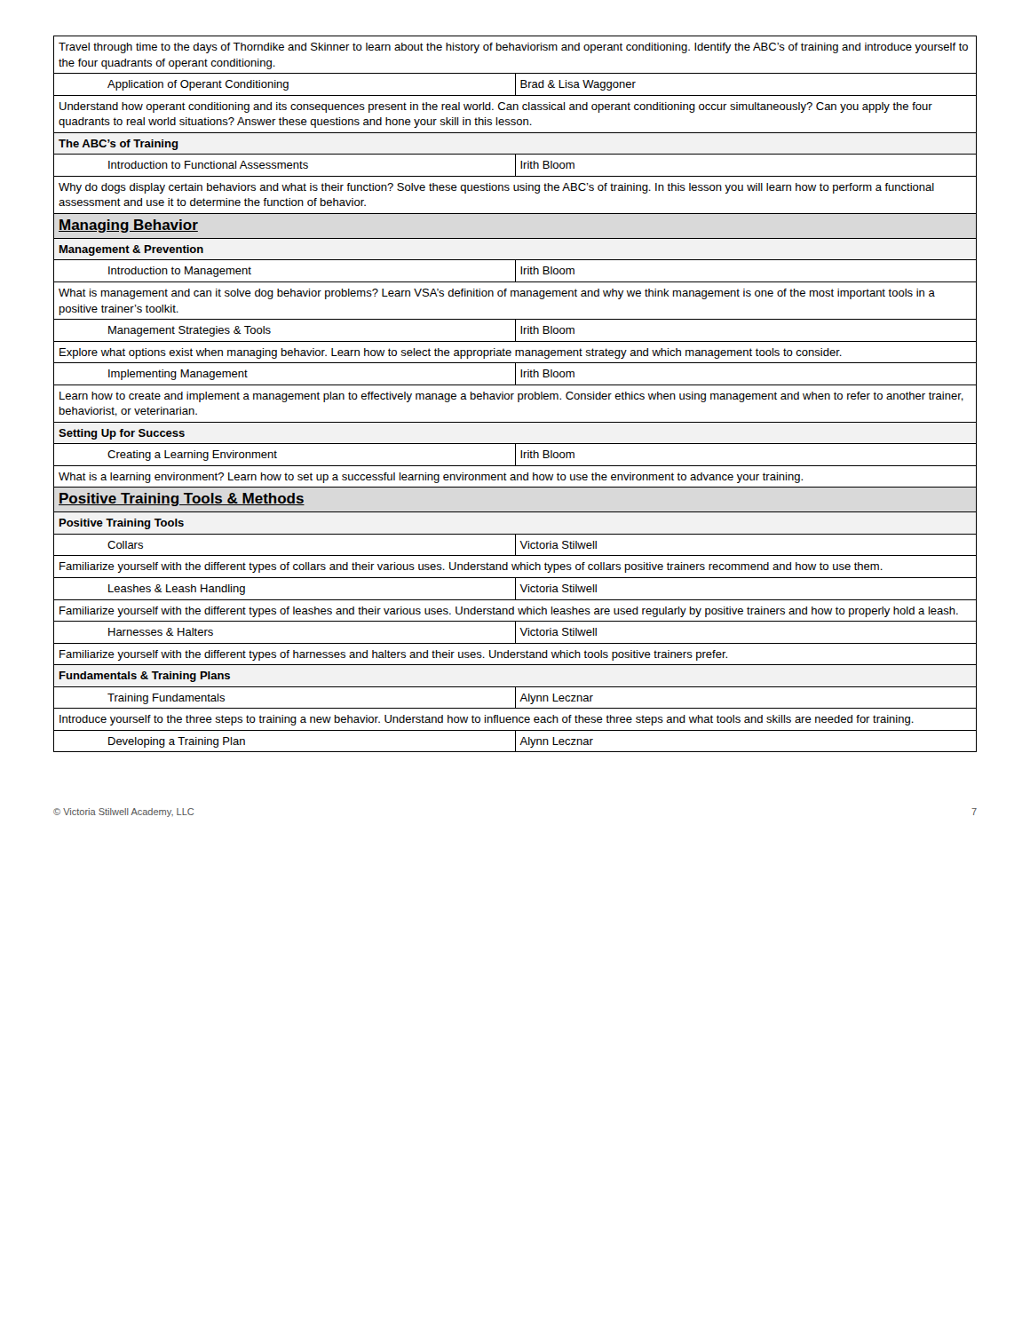| Travel through time to the days of Thorndike and Skinner to learn about the history of behaviorism and operant conditioning. Identify the ABC’s of training and introduce yourself to the four quadrants of operant conditioning. |
| Application of Operant Conditioning | Brad & Lisa Waggoner |
| Understand how operant conditioning and its consequences present in the real world. Can classical and operant conditioning occur simultaneously? Can you apply the four quadrants to real world situations? Answer these questions and hone your skill in this lesson. |
| The ABC’s of Training |
| Introduction to Functional Assessments | Irith Bloom |
| Why do dogs display certain behaviors and what is their function? Solve these questions using the ABC’s of training. In this lesson you will learn how to perform a functional assessment and use it to determine the function of behavior. |
| Managing Behavior |
| Management & Prevention |
| Introduction to Management | Irith Bloom |
| What is management and can it solve dog behavior problems? Learn VSA’s definition of management and why we think management is one of the most important tools in a positive trainer’s toolkit. |
| Management Strategies & Tools | Irith Bloom |
| Explore what options exist when managing behavior. Learn how to select the appropriate management strategy and which management tools to consider. |
| Implementing Management | Irith Bloom |
| Learn how to create and implement a management plan to effectively manage a behavior problem. Consider ethics when using management and when to refer to another trainer, behaviorist, or veterinarian. |
| Setting Up for Success |
| Creating a Learning Environment | Irith Bloom |
| What is a learning environment? Learn how to set up a successful learning environment and how to use the environment to advance your training. |
| Positive Training Tools & Methods |
| Positive Training Tools |
| Collars | Victoria Stilwell |
| Familiarize yourself with the different types of collars and their various uses. Understand which types of collars positive trainers recommend and how to use them. |
| Leashes & Leash Handling | Victoria Stilwell |
| Familiarize yourself with the different types of leashes and their various uses. Understand which leashes are used regularly by positive trainers and how to properly hold a leash. |
| Harnesses & Halters | Victoria Stilwell |
| Familiarize yourself with the different types of harnesses and halters and their uses. Understand which tools positive trainers prefer. |
| Fundamentals & Training Plans |
| Training Fundamentals | Alynn Lecznar |
| Introduce yourself to the three steps to training a new behavior. Understand how to influence each of these three steps and what tools and skills are needed for training. |
| Developing a Training Plan | Alynn Lecznar |
© Victoria Stilwell Academy, LLC 7